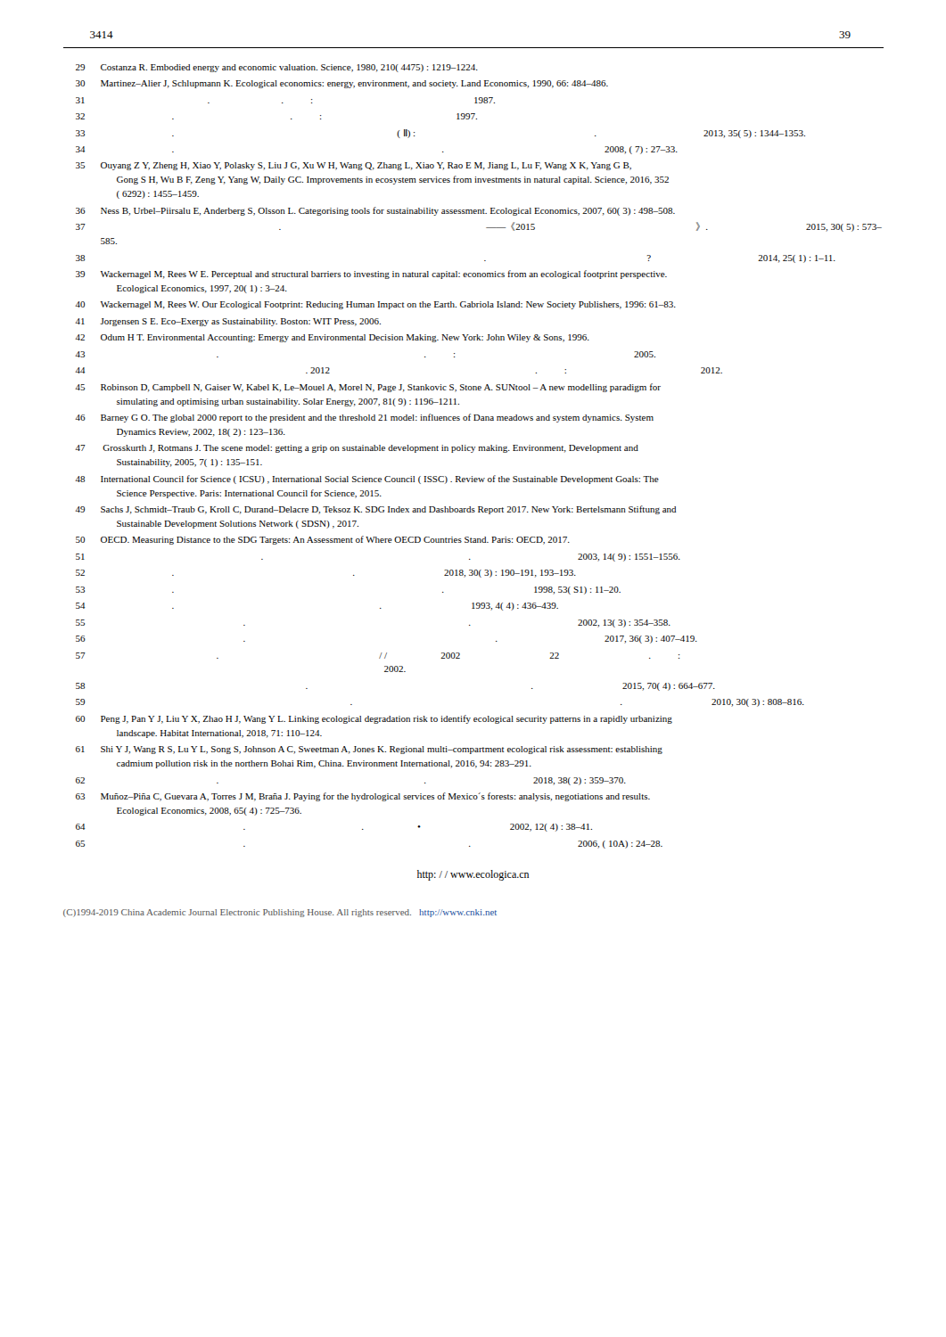3414
39
29 Costanza R. Embodied energy and economic valuation. Science, 1980, 210( 4475) : 1219–1224.
30 Martinez–Alier J, Schlupmann K. Ecological economics: energy, environment, and society. Land Economics, 1990, 66: 484–486.
31 . . : 1987.
32 . . : 1997.
33 . ( Ⅱ) : . 2013, 35( 5) : 1344–1353.
34 . . 2008, ( 7) : 27–33.
35 Ouyang Z Y, Zheng H, Xiao Y, Polasky S, Liu J G, Xu W H, Wang Q, Zhang L, Xiao Y, Rao E M, Jiang L, Lu F, Wang X K, Yang G B, Gong S H, Wu B F, Zeng Y, Yang W, Daily GC. Improvements in ecosystem services from investments in natural capital. Science, 2016, 352 ( 6292) : 1455–1459.
36 Ness B, Urbel–Piirsalu E, Anderberg S, Olsson L. Categorising tools for sustainability assessment. Ecological Economics, 2007, 60( 3) : 498–508.
37 . ——《2015 》. 2015, 30( 5) : 573–585.
38 . ? 2014, 25( 1) : 1–11.
39 Wackernagel M, Rees W E. Perceptual and structural barriers to investing in natural capital: economics from an ecological footprint perspective. Ecological Economics, 1997, 20( 1) : 3–24.
40 Wackernagel M, Rees W. Our Ecological Footprint: Reducing Human Impact on the Earth. Gabriola Island: New Society Publishers, 1996: 61–83.
41 Jorgensen S E. Eco–Exergy as Sustainability. Boston: WIT Press, 2006.
42 Odum H T. Environmental Accounting: Emergy and Environmental Decision Making. New York: John Wiley & Sons, 1996.
43 . . : 2005.
44 . 2012 . : 2012.
45 Robinson D, Campbell N, Gaiser W, Kabel K, Le–Mouel A, Morel N, Page J, Stankovic S, Stone A. SUNtool – A new modelling paradigm for simulating and optimising urban sustainability. Solar Energy, 2007, 81( 9) : 1196–1211.
46 Barney G O. The global 2000 report to the president and the threshold 21 model: influences of Dana meadows and system dynamics. System Dynamics Review, 2002, 18( 2) : 123–136.
47 Grosskurth J, Rotmans J. The scene model: getting a grip on sustainable development in policy making. Environment, Development and Sustainability, 2005, 7( 1) : 135–151.
48 International Council for Science ( ICSU) , International Social Science Council ( ISSC) . Review of the Sustainable Development Goals: The Science Perspective. Paris: International Council for Science, 2015.
49 Sachs J, Schmidt–Traub G, Kroll C, Durand–Delacre D, Teksoz K. SDG Index and Dashboards Report 2017. New York: Bertelsmann Stiftung and Sustainable Development Solutions Network ( SDSN) , 2017.
50 OECD. Measuring Distance to the SDG Targets: An Assessment of Where OECD Countries Stand. Paris: OECD, 2017.
51 . . 2003, 14( 9) : 1551–1556.
52 . . 2018, 30( 3) : 190–191, 193–193.
53 . . 1998, 53( S1) : 11–20.
54 . . 1993, 4( 4) : 436–439.
55 . . 2002, 13( 3) : 354–358.
56 . . 2017, 36( 3) : 407–419.
57 . / / 2002 22 . : 2002.
58 . . 2015, 70( 4) : 664–677.
59 . . 2010, 30( 3) : 808–816.
60 Peng J, Pan Y J, Liu Y X, Zhao H J, Wang Y L. Linking ecological degradation risk to identify ecological security patterns in a rapidly urbanizing landscape. Habitat International, 2018, 71: 110–124.
61 Shi Y J, Wang R S, Lu Y L, Song S, Johnson A C, Sweetman A, Jones K. Regional multi–compartment ecological risk assessment: establishing cadmium pollution risk in the northern Bohai Rim, China. Environment International, 2016, 94: 283–291.
62 . . 2018, 38( 2) : 359–370.
63 Muñoz–Piña C, Guevara A, Torres J M, Braña J. Paying for the hydrological services of Mexico´s forests: analysis, negotiations and results. Ecological Economics, 2008, 65( 4) : 725–736.
64 . . • 2002, 12( 4) : 38–41.
65 . . 2006, ( 10A) : 24–28.
http: / / www.ecologica.cn
(C)1994-2019 China Academic Journal Electronic Publishing House. All rights reserved. http://www.cnki.net